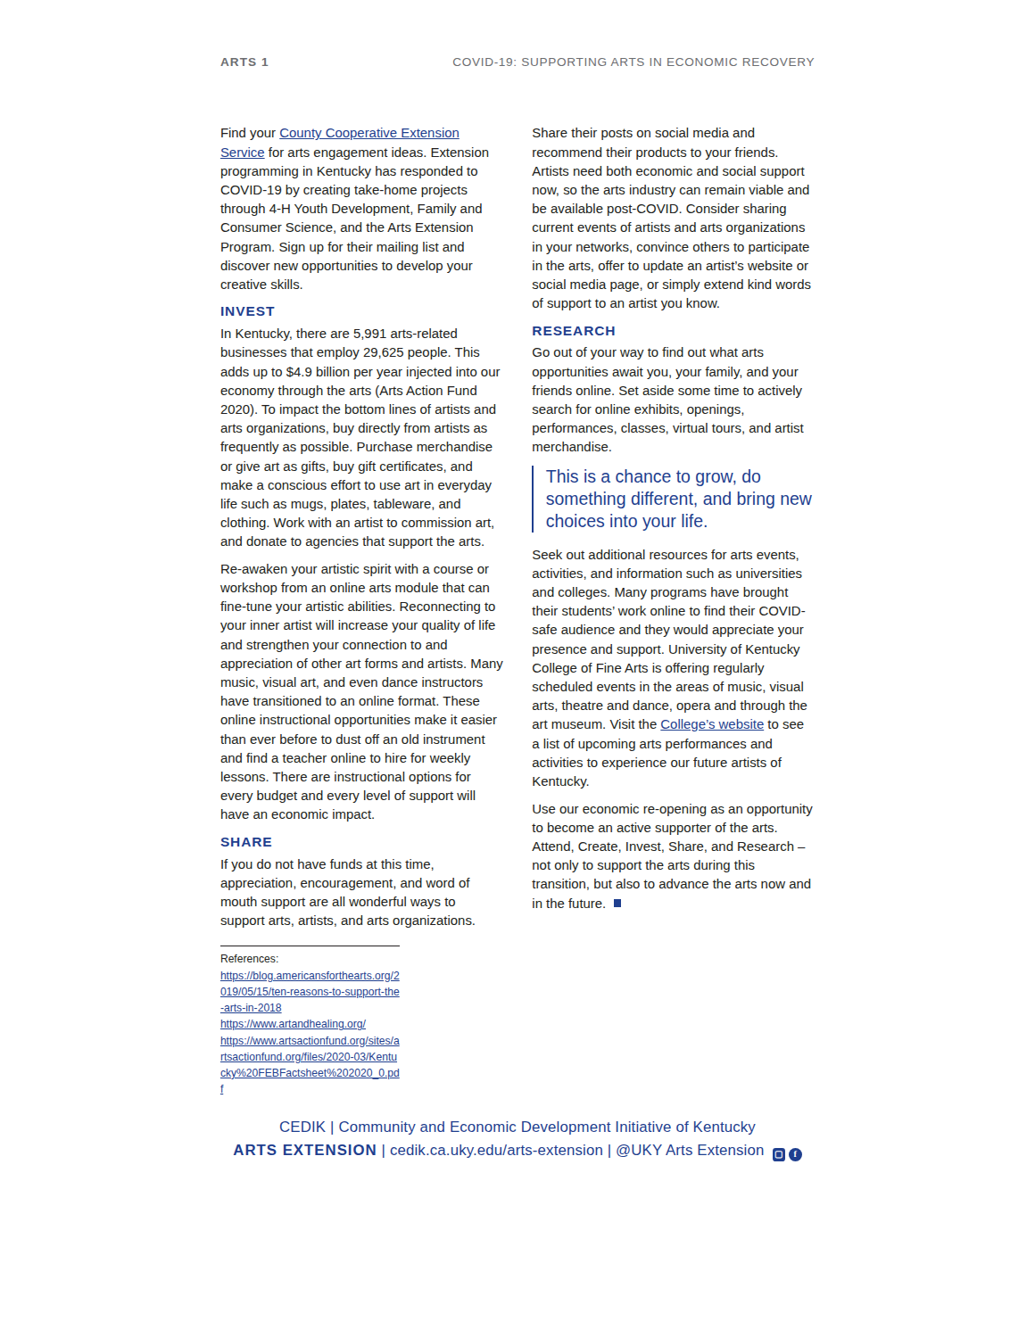ARTS 1
COVID-19: SUPPORTING ARTS IN ECONOMIC RECOVERY
Find your County Cooperative Extension Service for arts engagement ideas. Extension programming in Kentucky has responded to COVID-19 by creating take-home projects through 4-H Youth Development, Family and Consumer Science, and the Arts Extension Program. Sign up for their mailing list and discover new opportunities to develop your creative skills.
Invest
In Kentucky, there are 5,991 arts-related businesses that employ 29,625 people. This adds up to $4.9 billion per year injected into our economy through the arts (Arts Action Fund 2020). To impact the bottom lines of artists and arts organizations, buy directly from artists as frequently as possible. Purchase merchandise or give art as gifts, buy gift certificates, and make a conscious effort to use art in everyday life such as mugs, plates, tableware, and clothing. Work with an artist to commission art, and donate to agencies that support the arts.
Re-awaken your artistic spirit with a course or workshop from an online arts module that can fine-tune your artistic abilities. Reconnecting to your inner artist will increase your quality of life and strengthen your connection to and appreciation of other art forms and artists. Many music, visual art, and even dance instructors have transitioned to an online format. These online instructional opportunities make it easier than ever before to dust off an old instrument and find a teacher online to hire for weekly lessons. There are instructional options for every budget and every level of support will have an economic impact.
Share
If you do not have funds at this time, appreciation, encouragement, and word of mouth support are all wonderful ways to support arts, artists, and arts organizations. Share their posts on social media and recommend their products to your friends. Artists need both economic and social support now, so the arts industry can remain viable and be available post-COVID. Consider sharing current events of artists and arts organizations in your networks, convince others to participate in the arts, offer to update an artist’s website or social media page, or simply extend kind words of support to an artist you know.
Research
Go out of your way to find out what arts opportunities await you, your family, and your friends online. Set aside some time to actively search for online exhibits, openings, performances, classes, virtual tours, and artist merchandise.
This is a chance to grow, do something different, and bring new choices into your life.
Seek out additional resources for arts events, activities, and information such as universities and colleges. Many programs have brought their students’ work online to find their COVID-safe audience and they would appreciate your presence and support. University of Kentucky College of Fine Arts is offering regularly scheduled events in the areas of music, visual arts, theatre and dance, opera and through the art museum. Visit the College’s website to see a list of upcoming arts performances and activities to experience our future artists of Kentucky.
Use our economic re-opening as an opportunity to become an active supporter of the arts. Attend, Create, Invest, Share, and Research – not only to support the arts during this transition, but also to advance the arts now and in the future.
References: https://blog.americansforthearts.org/2019/05/15/ten-reasons-to-support-the-arts-in-2018
https://www.artandhealing.org/
https://www.artsactionfund.org/sites/artsactionfund.org/files/2020-03/Kentucky%20FEBFactsheet%202020_0.pdf
CEDIK | Community and Economic Development Initiative of Kentucky
ARTS EXTENSION | cedik.ca.uky.edu/arts-extension | @UKY Arts Extension▢f